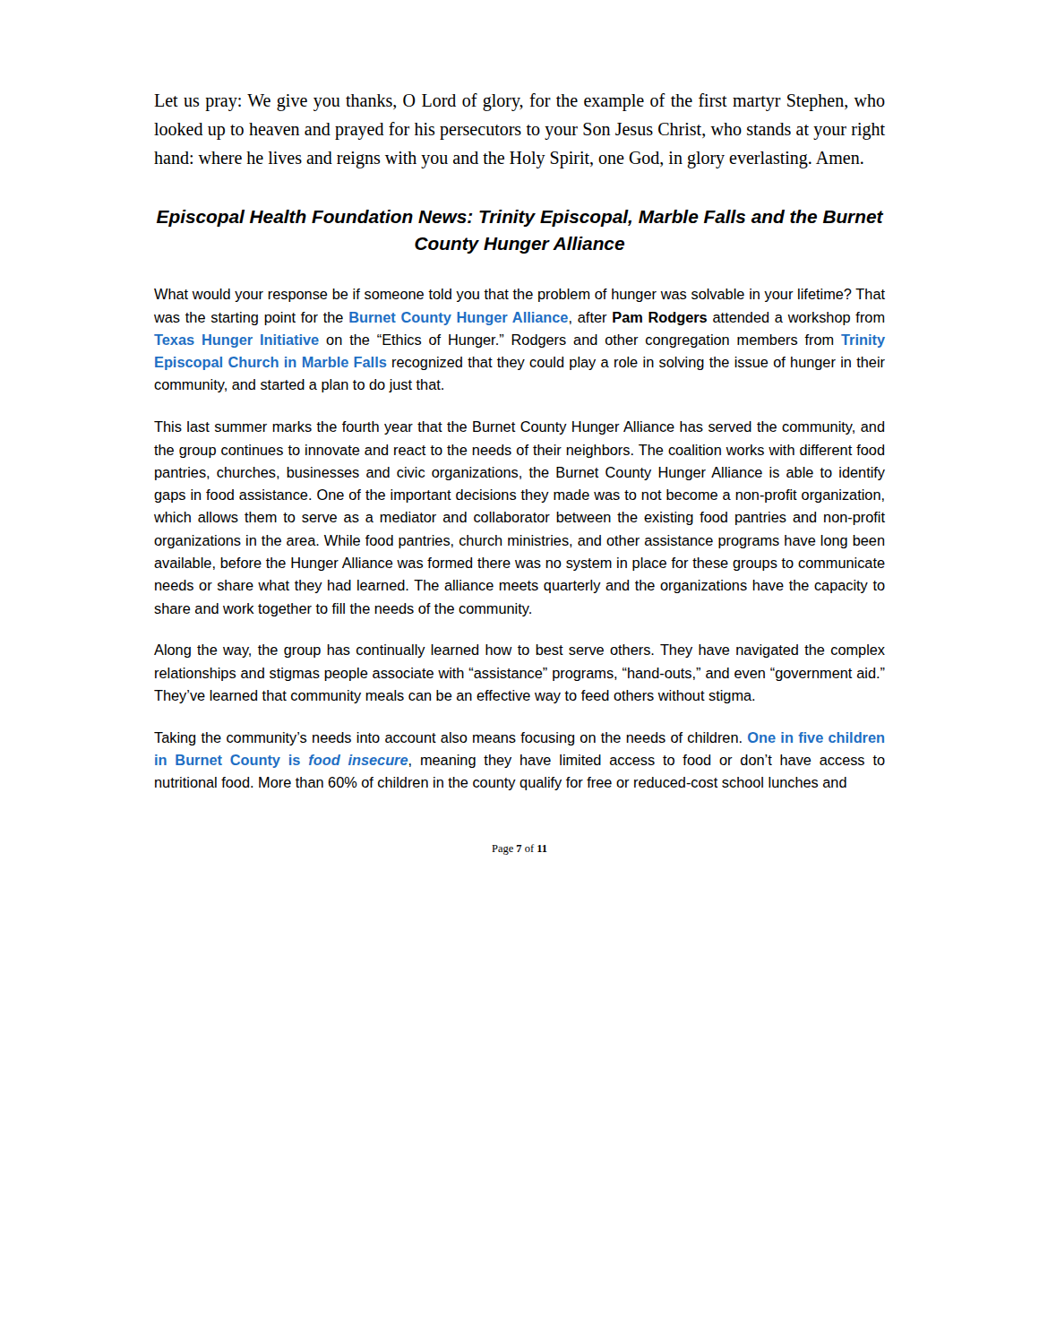Let us pray: We give you thanks, O Lord of glory, for the example of the first martyr Stephen, who looked up to heaven and prayed for his persecutors to your Son Jesus Christ, who stands at your right hand: where he lives and reigns with you and the Holy Spirit, one God, in glory everlasting. Amen.
Episcopal Health Foundation News: Trinity Episcopal, Marble Falls and the Burnet County Hunger Alliance
What would your response be if someone told you that the problem of hunger was solvable in your lifetime? That was the starting point for the Burnet County Hunger Alliance, after Pam Rodgers attended a workshop from Texas Hunger Initiative on the “Ethics of Hunger.” Rodgers and other congregation members from Trinity Episcopal Church in Marble Falls recognized that they could play a role in solving the issue of hunger in their community, and started a plan to do just that.
This last summer marks the fourth year that the Burnet County Hunger Alliance has served the community, and the group continues to innovate and react to the needs of their neighbors. The coalition works with different food pantries, churches, businesses and civic organizations, the Burnet County Hunger Alliance is able to identify gaps in food assistance. One of the important decisions they made was to not become a non-profit organization, which allows them to serve as a mediator and collaborator between the existing food pantries and non-profit organizations in the area. While food pantries, church ministries, and other assistance programs have long been available, before the Hunger Alliance was formed there was no system in place for these groups to communicate needs or share what they had learned. The alliance meets quarterly and the organizations have the capacity to share and work together to fill the needs of the community.
Along the way, the group has continually learned how to best serve others. They have navigated the complex relationships and stigmas people associate with “assistance” programs, “hand-outs,” and even “government aid.” They’ve learned that community meals can be an effective way to feed others without stigma.
Taking the community’s needs into account also means focusing on the needs of children. One in five children in Burnet County is food insecure, meaning they have limited access to food or don’t have access to nutritional food. More than 60% of children in the county qualify for free or reduced-cost school lunches and
Page 7 of 11